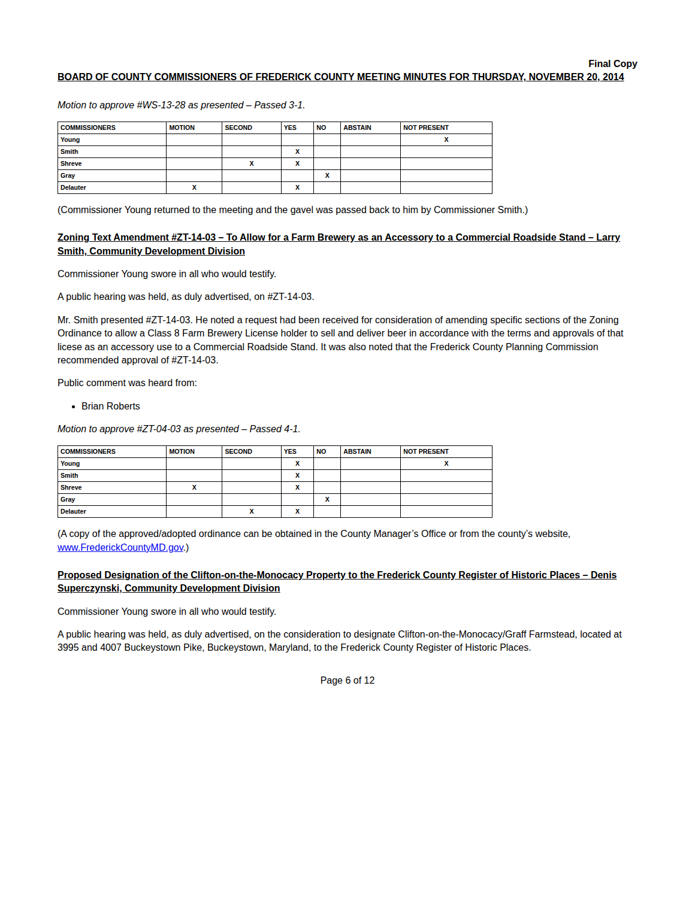Final Copy
BOARD OF COUNTY COMMISSIONERS OF FREDERICK COUNTY MEETING MINUTES FOR THURSDAY, NOVEMBER 20, 2014
Motion to approve #WS-13-28 as presented – Passed 3-1.
| COMMISSIONERS | MOTION | SECOND | YES | NO | ABSTAIN | NOT PRESENT |
| --- | --- | --- | --- | --- | --- | --- |
| Young | | | | | | X |
| Smith | | | X | | | |
| Shreve | | X | X | | | |
| Gray | | | | X | | |
| Delauter | X | | X | | | |
(Commissioner Young returned to the meeting and the gavel was passed back to him by Commissioner Smith.)
Zoning Text Amendment #ZT-14-03 – To Allow for a Farm Brewery as an Accessory to a Commercial Roadside Stand – Larry Smith, Community Development Division
Commissioner Young swore in all who would testify.
A public hearing was held, as duly advertised, on #ZT-14-03.
Mr. Smith presented #ZT-14-03. He noted a request had been received for consideration of amending specific sections of the Zoning Ordinance to allow a Class 8 Farm Brewery License holder to sell and deliver beer in accordance with the terms and approvals of that licese as an accessory use to a Commercial Roadside Stand. It was also noted that the Frederick County Planning Commission recommended approval of #ZT-14-03.
Public comment was heard from:
Brian Roberts
Motion to approve #ZT-04-03 as presented – Passed 4-1.
| COMMISSIONERS | MOTION | SECOND | YES | NO | ABSTAIN | NOT PRESENT |
| --- | --- | --- | --- | --- | --- | --- |
| Young | | | X | | | X |
| Smith | | | X | | | |
| Shreve | X | | X | | | |
| Gray | | | | X | | |
| Delauter | | X | X | | | |
(A copy of the approved/adopted ordinance can be obtained in the County Manager’s Office or from the county’s website, www.FrederickCountyMD.gov.)
Proposed Designation of the Clifton-on-the-Monocacy Property to the Frederick County Register of Historic Places – Denis Superczynski, Community Development Division
Commissioner Young swore in all who would testify.
A public hearing was held, as duly advertised, on the consideration to designate Clifton-on-the-Monocacy/Graff Farmstead, located at 3995 and 4007 Buckeystown Pike, Buckeystown, Maryland, to the Frederick County Register of Historic Places.
Page 6 of 12